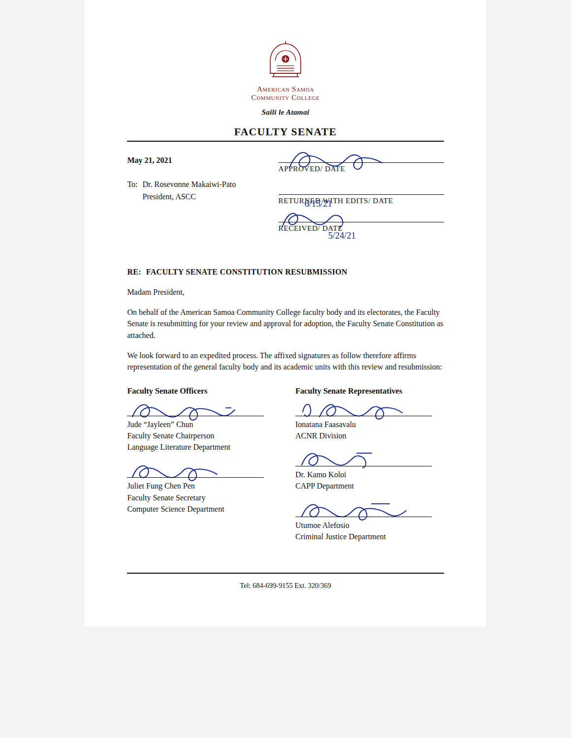American Samoa
Community College
Saili le Atamai
FACULTY SENATE
May 21, 2021
| To: | Dr. Rosevonne Makaiwi-Pato |
| | President, ASCC |
APPROVED/ DATE
6/15/21
RETURNED WITH EDITS/ DATE
5/24/21
RECEIVED/ DATE
RE: FACULTY SENATE CONSTITUTION RESUBMISSION
Madam President,
On behalf of the American Samoa Community College faculty body and its electorates, the Faculty Senate is resubmitting for your review and approval for adoption, the Faculty Senate Constitution as attached.
We look forward to an expedited process. The affixed signatures as follow therefore affirms representation of the general faculty body and its academic units with this review and resubmission:
Faculty Senate Officers
Jude “Jayleen” Chun
Faculty Senate Chairperson
Language Literature Department
Juliet Fung Chen Pen
Faculty Senate Secretary
Computer Science Department
Faculty Senate Representatives
Ionatana Faasavalu
ACNR Division
Dr. Kamo Koloi
CAPP Department
Utumoe Alefosio
Criminal Justice Department
Tel: 684-699-9155 Ext. 320/369